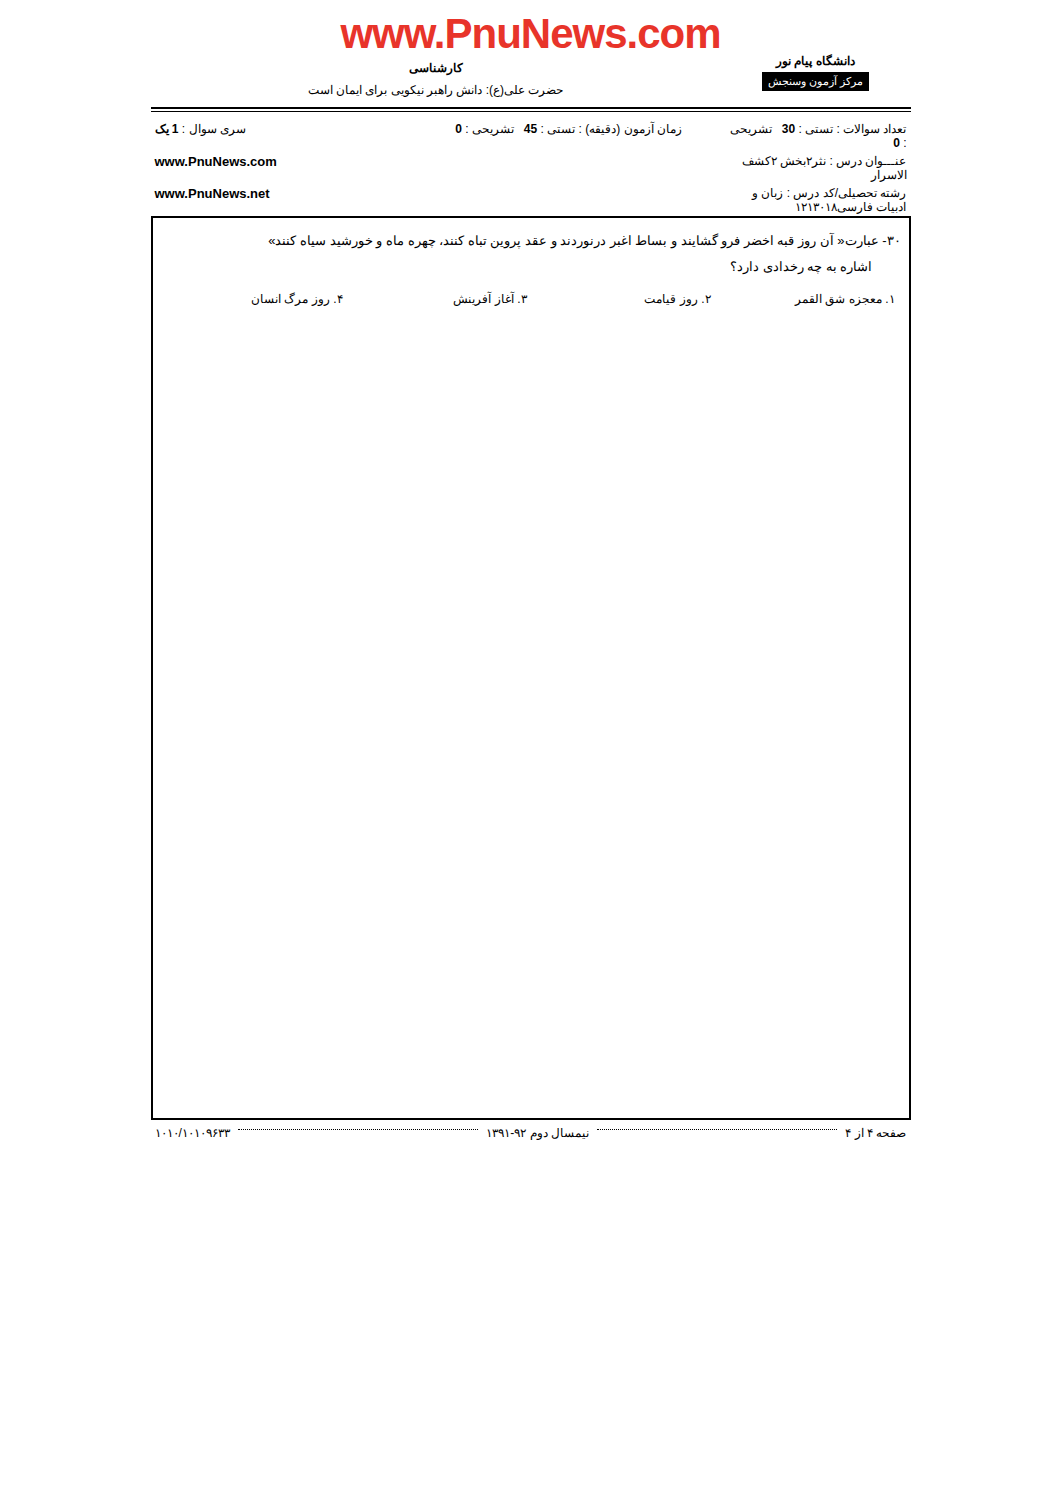www. PnuNews. com
دانشگاه پیام نور
مرکز آزمون وسنجش
کارشناسی
حضرت علی(ع): دانش راهبر نیکویی برای ایمان است
| تعداد سوالات : تستی : 30 تشریحی : 0 | زمان آزمون (دقیقه) : تستی : 45 تشریحی : 0 | سری سوال : 1 یک |
| عنـــوان درس : نثر۲بخش ۲کشف الاسرار | www.PnuNews.com |
| رشته تحصیلی/کد درس : زبان و ادبیات فارسی۱۲۱۳۰۱۸ | www.PnuNews.net |
۳۰- عبارت« آن روز قبه اخضر فرو گشایند و بساط اغبر درنوردند و عقد پروین تباه کنند، چهره ماه و خورشید سیاه کنند»
اشاره به چه رخدادی دارد؟
۱. معجزه شق القمر
۲. روز قیامت
۳. آغاز آفرینش
۴. روز مرگ انسان
صفحه ۴ از ۴
نیمسال دوم ۹۲-۱۳۹۱
۱۰۱۰/۱۰۱۰۹۶۳۳